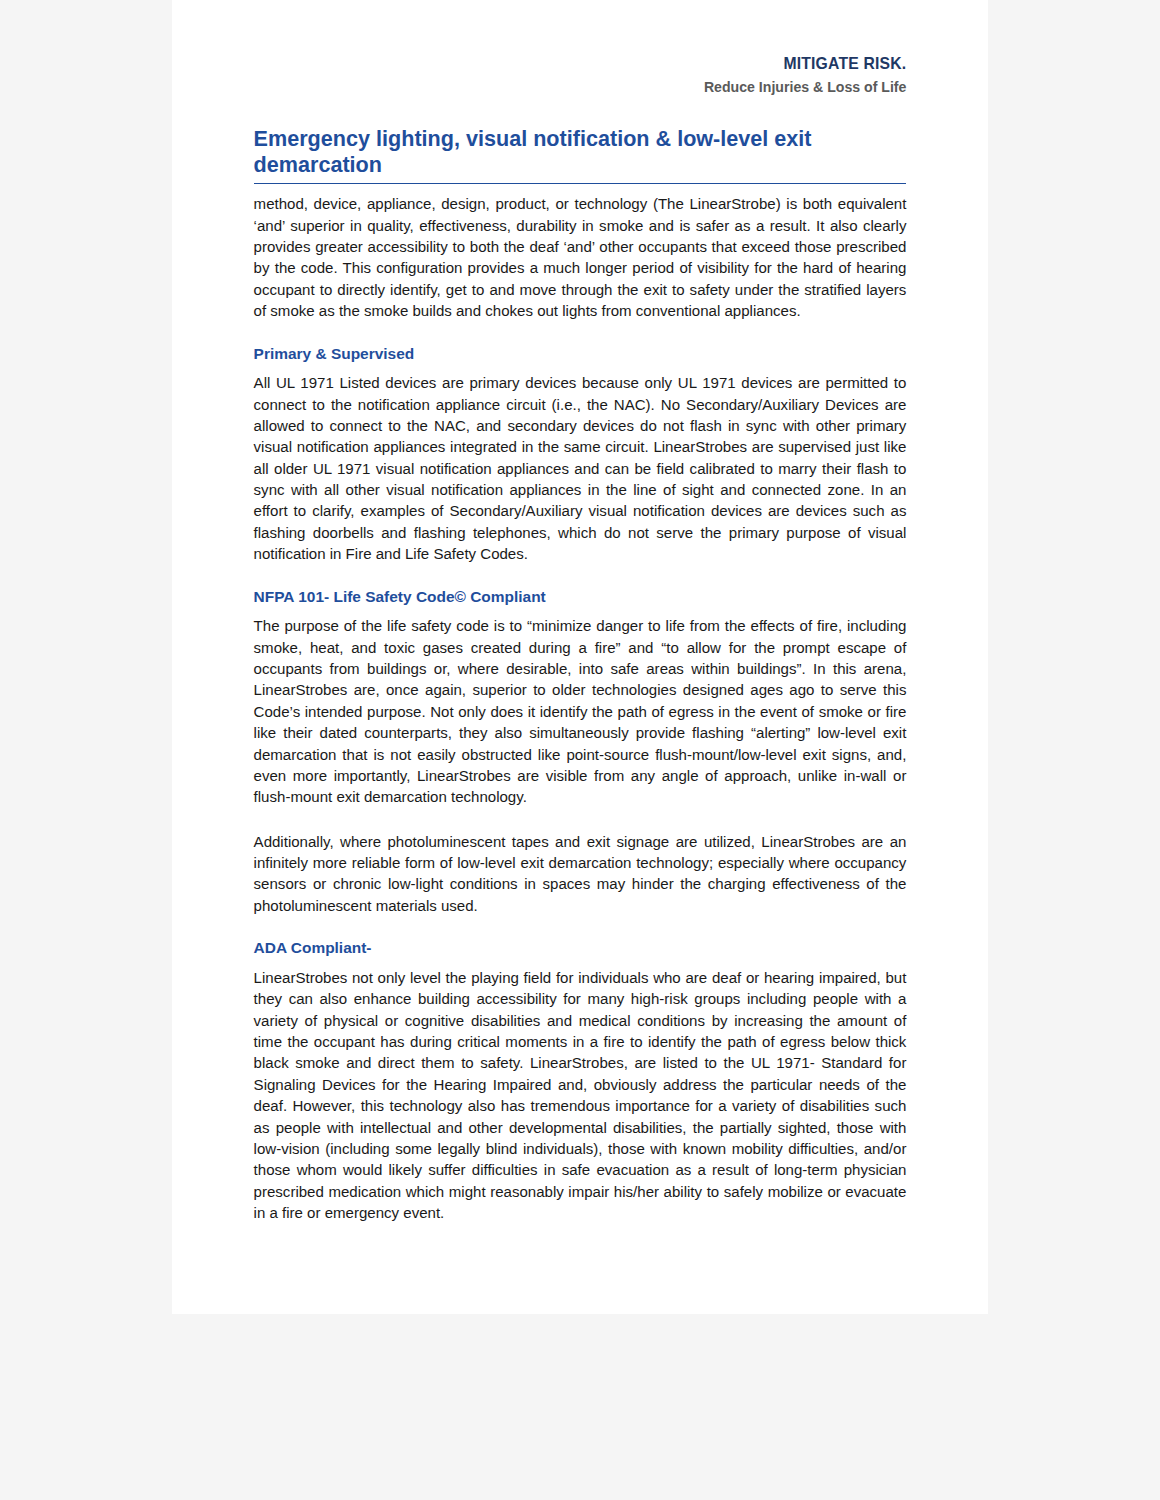MITIGATE RISK.
Reduce Injuries & Loss of Life
Emergency lighting, visual notification & low-level exit demarcation
method, device, appliance, design, product, or technology (The LinearStrobe) is both equivalent ‘and’ superior in quality, effectiveness, durability in smoke and is safer as a result. It also clearly provides greater accessibility to both the deaf ‘and’ other occupants that exceed those prescribed by the code. This configuration provides a much longer period of visibility for the hard of hearing occupant to directly identify, get to and move through the exit to safety under the stratified layers of smoke as the smoke builds and chokes out lights from conventional appliances.
Primary & Supervised
All UL 1971 Listed devices are primary devices because only UL 1971 devices are permitted to connect to the notification appliance circuit (i.e., the NAC). No Secondary/Auxiliary Devices are allowed to connect to the NAC, and secondary devices do not flash in sync with other primary visual notification appliances integrated in the same circuit. LinearStrobes are supervised just like all older UL 1971 visual notification appliances and can be field calibrated to marry their flash to sync with all other visual notification appliances in the line of sight and connected zone. In an effort to clarify, examples of Secondary/Auxiliary visual notification devices are devices such as flashing doorbells and flashing telephones, which do not serve the primary purpose of visual notification in Fire and Life Safety Codes.
NFPA 101- Life Safety Code© Compliant
The purpose of the life safety code is to “minimize danger to life from the effects of fire, including smoke, heat, and toxic gases created during a fire” and “to allow for the prompt escape of occupants from buildings or, where desirable, into safe areas within buildings”. In this arena, LinearStrobes are, once again, superior to older technologies designed ages ago to serve this Code’s intended purpose. Not only does it identify the path of egress in the event of smoke or fire like their dated counterparts, they also simultaneously provide flashing “alerting” low-level exit demarcation that is not easily obstructed like point-source flush-mount/low-level exit signs, and, even more importantly, LinearStrobes are visible from any angle of approach, unlike in-wall or flush-mount exit demarcation technology.
Additionally, where photoluminescent tapes and exit signage are utilized, LinearStrobes are an infinitely more reliable form of low-level exit demarcation technology; especially where occupancy sensors or chronic low-light conditions in spaces may hinder the charging effectiveness of the photoluminescent materials used.
ADA Compliant-
LinearStrobes not only level the playing field for individuals who are deaf or hearing impaired, but they can also enhance building accessibility for many high-risk groups including people with a variety of physical or cognitive disabilities and medical conditions by increasing the amount of time the occupant has during critical moments in a fire to identify the path of egress below thick black smoke and direct them to safety. LinearStrobes, are listed to the UL 1971- Standard for Signaling Devices for the Hearing Impaired and, obviously address the particular needs of the deaf. However, this technology also has tremendous importance for a variety of disabilities such as people with intellectual and other developmental disabilities, the partially sighted, those with low-vision (including some legally blind individuals), those with known mobility difficulties, and/or those whom would likely suffer difficulties in safe evacuation as a result of long-term physician prescribed medication which might reasonably impair his/her ability to safely mobilize or evacuate in a fire or emergency event.